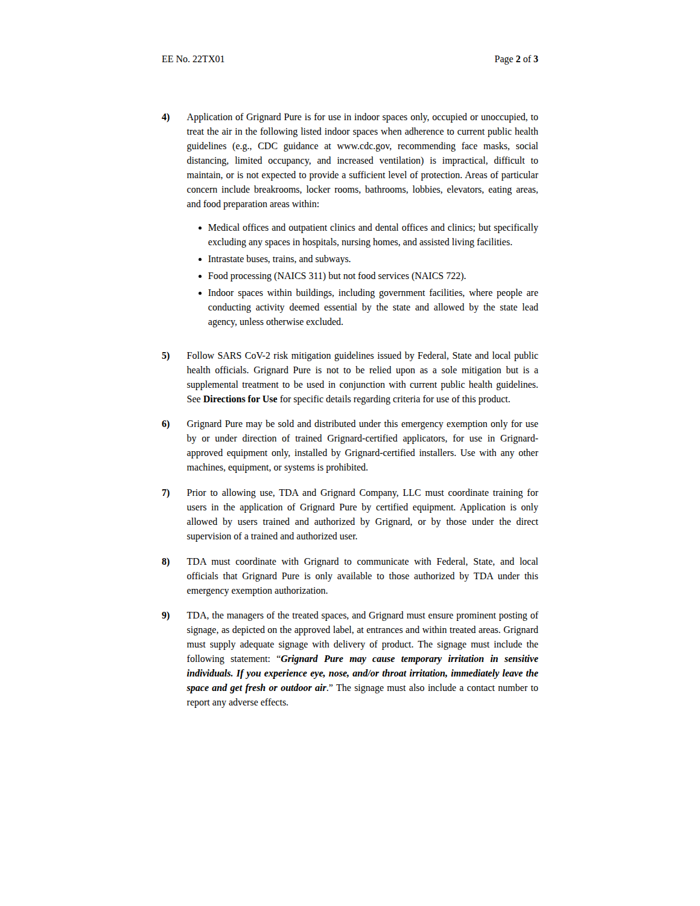EE No. 22TX01
Page 2 of 3
4) Application of Grignard Pure is for use in indoor spaces only, occupied or unoccupied, to treat the air in the following listed indoor spaces when adherence to current public health guidelines (e.g., CDC guidance at www.cdc.gov, recommending face masks, social distancing, limited occupancy, and increased ventilation) is impractical, difficult to maintain, or is not expected to provide a sufficient level of protection. Areas of particular concern include breakrooms, locker rooms, bathrooms, lobbies, elevators, eating areas, and food preparation areas within:
Medical offices and outpatient clinics and dental offices and clinics; but specifically excluding any spaces in hospitals, nursing homes, and assisted living facilities.
Intrastate buses, trains, and subways.
Food processing (NAICS 311) but not food services (NAICS 722).
Indoor spaces within buildings, including government facilities, where people are conducting activity deemed essential by the state and allowed by the state lead agency, unless otherwise excluded.
5) Follow SARS CoV-2 risk mitigation guidelines issued by Federal, State and local public health officials. Grignard Pure is not to be relied upon as a sole mitigation but is a supplemental treatment to be used in conjunction with current public health guidelines. See Directions for Use for specific details regarding criteria for use of this product.
6) Grignard Pure may be sold and distributed under this emergency exemption only for use by or under direction of trained Grignard-certified applicators, for use in Grignard-approved equipment only, installed by Grignard-certified installers. Use with any other machines, equipment, or systems is prohibited.
7) Prior to allowing use, TDA and Grignard Company, LLC must coordinate training for users in the application of Grignard Pure by certified equipment. Application is only allowed by users trained and authorized by Grignard, or by those under the direct supervision of a trained and authorized user.
8) TDA must coordinate with Grignard to communicate with Federal, State, and local officials that Grignard Pure is only available to those authorized by TDA under this emergency exemption authorization.
9) TDA, the managers of the treated spaces, and Grignard must ensure prominent posting of signage, as depicted on the approved label, at entrances and within treated areas. Grignard must supply adequate signage with delivery of product. The signage must include the following statement: “Grignard Pure may cause temporary irritation in sensitive individuals. If you experience eye, nose, and/or throat irritation, immediately leave the space and get fresh or outdoor air.” The signage must also include a contact number to report any adverse effects.